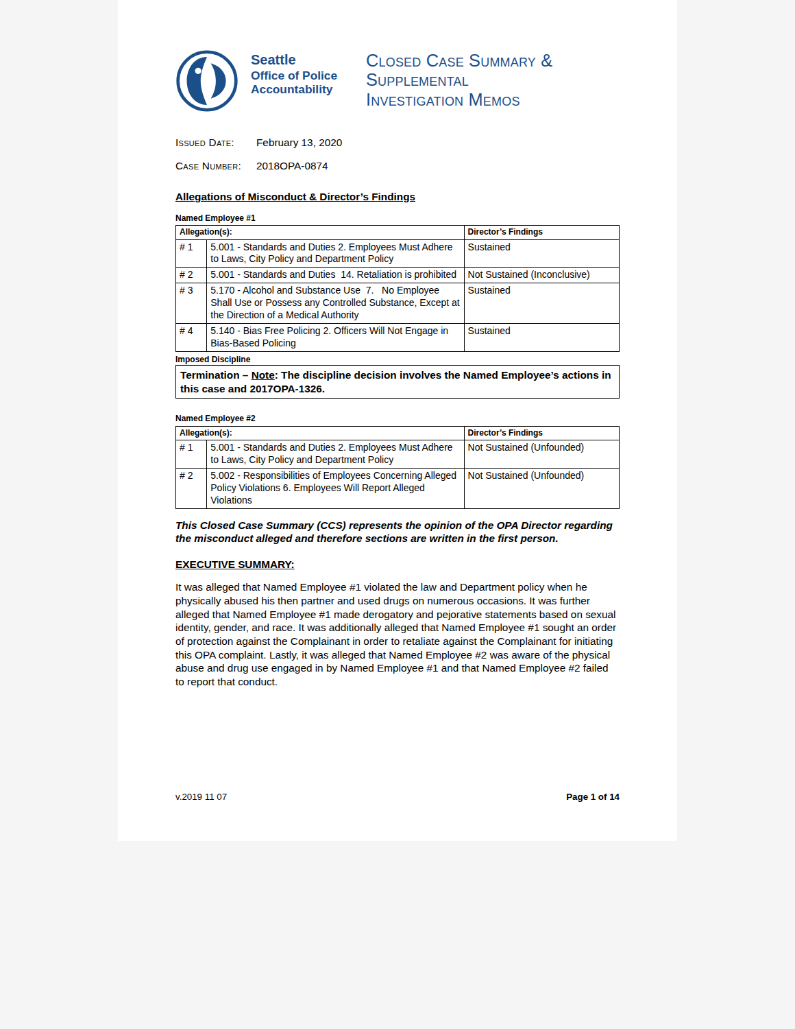Seattle
Office of Police
Accountability
Closed Case Summary & Supplemental
Investigation Memos
Issued Date: February 13, 2020
Case Number: 2018OPA-0874
Allegations of Misconduct & Director’s Findings
Named Employee #1
| Allegation(s): | Director’s Findings |
| --- | --- |
| # 1 | 5.001 - Standards and Duties 2. Employees Must Adhere to Laws, City Policy and Department Policy | Sustained |
| # 2 | 5.001 - Standards and Duties 14. Retaliation is prohibited | Not Sustained (Inconclusive) |
| # 3 | 5.170 - Alcohol and Substance Use 7. No Employee Shall Use or Possess any Controlled Substance, Except at the Direction of a Medical Authority | Sustained |
| # 4 | 5.140 - Bias Free Policing 2. Officers Will Not Engage in Bias-Based Policing | Sustained |
Imposed Discipline
| Termination – Note : The discipline decision involves the Named Employee’s actions in this case and 2017OPA-1326. |
Named Employee #2
| Allegation(s): | Director’s Findings |
| --- | --- |
| # 1 | 5.001 - Standards and Duties 2. Employees Must Adhere to Laws, City Policy and Department Policy | Not Sustained (Unfounded) |
| # 2 | 5.002 - Responsibilities of Employees Concerning Alleged Policy Violations 6. Employees Will Report Alleged Violations | Not Sustained (Unfounded) |
This Closed Case Summary (CCS) represents the opinion of the OPA Director regarding the misconduct alleged and therefore sections are written in the first person.
EXECUTIVE SUMMARY:
It was alleged that Named Employee #1 violated the law and Department policy when he physically abused his then partner and used drugs on numerous occasions. It was further alleged that Named Employee #1 made derogatory and pejorative statements based on sexual identity, gender, and race. It was additionally alleged that Named Employee #1 sought an order of protection against the Complainant in order to retaliate against the Complainant for initiating this OPA complaint. Lastly, it was alleged that Named Employee #2 was aware of the physical abuse and drug use engaged in by Named Employee #1 and that Named Employee #2 failed to report that conduct.
Page 1 of 14
v.2019 11 07